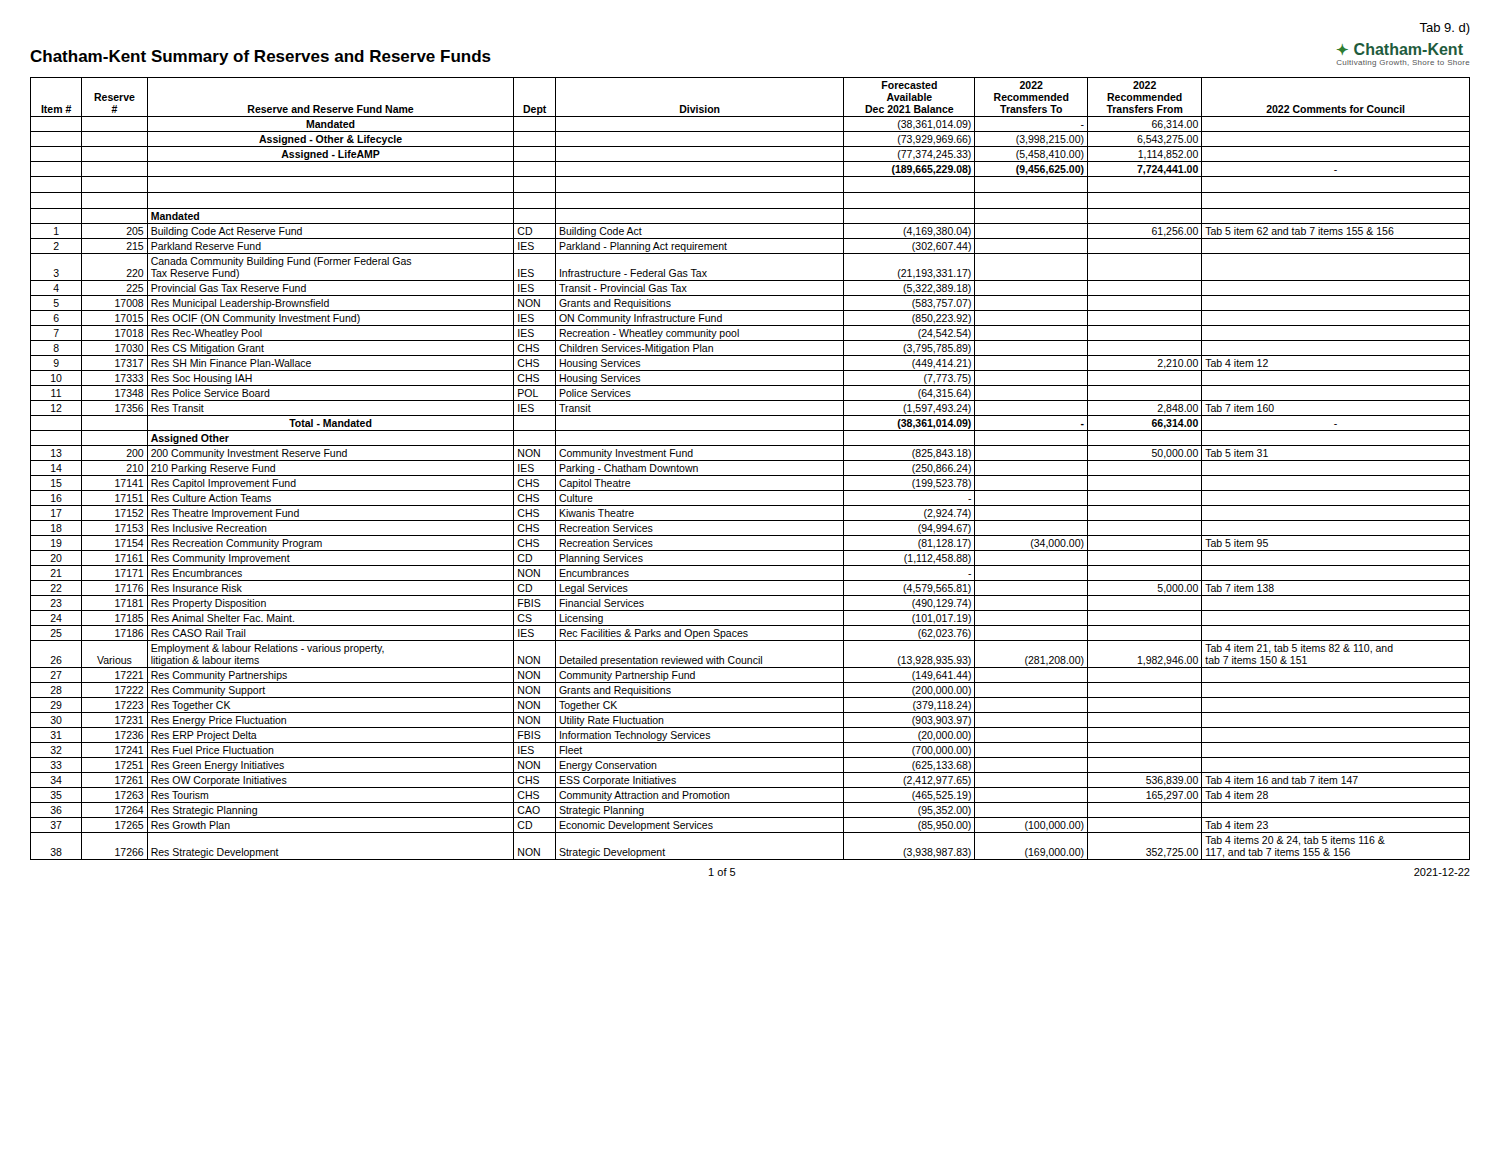Tab 9. d)
Chatham-Kent Summary of Reserves and Reserve Funds
✦ Chatham-Kent
Cultivating Growth, Shore to Shore
| Item # | Reserve # | Reserve and Reserve Fund Name | Dept | Division | Forecasted Available Dec 2021 Balance | 2022 Recommended Transfers To | 2022 Recommended Transfers From | 2022 Comments for Council |
| --- | --- | --- | --- | --- | --- | --- | --- | --- |
| | | Mandated | | | (38,361,014.09) | - | 66,314.00 | |
| | | Assigned - Other & Lifecycle | | | (73,929,969.66) | (3,998,215.00) | 6,543,275.00 | |
| | | Assigned - LifeAMP | | | (77,374,245.33) | (5,458,410.00) | 1,114,852.00 | |
| | | | | | (189,665,229.08) | (9,456,625.00) | 7,724,441.00 | - |
| | | Mandated | | | | | | |
| 1 | 205 | Building Code Act Reserve Fund | CD | Building Code Act | (4,169,380.04) | | 61,256.00 | Tab 5 item 62 and tab 7 items 155 & 156 |
| 2 | 215 | Parkland Reserve Fund | IES | Parkland - Planning Act requirement | (302,607.44) | | | |
| 3 | 220 | Canada Community Building Fund (Former Federal Gas Tax Reserve Fund) | IES | Infrastructure - Federal Gas Tax | (21,193,331.17) | | | |
| 4 | 225 | Provincial Gas Tax Reserve Fund | IES | Transit - Provincial Gas Tax | (5,322,389.18) | | | |
| 5 | 17008 | Res Municipal Leadership-Brownsfield | NON | Grants and Requisitions | (583,757.07) | | | |
| 6 | 17015 | Res OCIF (ON Community Investment Fund) | IES | ON Community Infrastructure Fund | (850,223.92) | | | |
| 7 | 17018 | Res Rec-Wheatley Pool | IES | Recreation - Wheatley community pool | (24,542.54) | | | |
| 8 | 17030 | Res CS Mitigation Grant | CHS | Children Services-Mitigation Plan | (3,795,785.89) | | | |
| 9 | 17317 | Res SH Min Finance Plan-Wallace | CHS | Housing Services | (449,414.21) | | 2,210.00 | Tab 4 item 12 |
| 10 | 17333 | Res Soc Housing IAH | CHS | Housing Services | (7,773.75) | | | |
| 11 | 17348 | Res Police Service Board | POL | Police Services | (64,315.64) | | | |
| 12 | 17356 | Res Transit | IES | Transit | (1,597,493.24) | | 2,848.00 | Tab 7 item 160 |
| | | Total - Mandated | | | (38,361,014.09) | - | 66,314.00 | - |
| | | Assigned Other | | | | | | |
| 13 | 200 | 200 Community Investment Reserve Fund | NON | Community Investment Fund | (825,843.18) | | 50,000.00 | Tab 5 item 31 |
| 14 | 210 | 210 Parking Reserve Fund | IES | Parking - Chatham Downtown | (250,866.24) | | | |
| 15 | 17141 | Res Capitol Improvement Fund | CHS | Capitol Theatre | (199,523.78) | | | |
| 16 | 17151 | Res Culture Action Teams | CHS | Culture | - | | | |
| 17 | 17152 | Res Theatre Improvement Fund | CHS | Kiwanis Theatre | (2,924.74) | | | |
| 18 | 17153 | Res Inclusive Recreation | CHS | Recreation Services | (94,994.67) | | | |
| 19 | 17154 | Res Recreation Community Program | CHS | Recreation Services | (81,128.17) | (34,000.00) | | Tab 5 item 95 |
| 20 | 17161 | Res Community Improvement | CD | Planning Services | (1,112,458.88) | | | |
| 21 | 17171 | Res Encumbrances | NON | Encumbrances | - | | | |
| 22 | 17176 | Res Insurance Risk | CD | Legal Services | (4,579,565.81) | | 5,000.00 | Tab 7 item 138 |
| 23 | 17181 | Res Property Disposition | FBIS | Financial Services | (490,129.74) | | | |
| 24 | 17185 | Res Animal Shelter Fac. Maint. | CS | Licensing | (101,017.19) | | | |
| 25 | 17186 | Res CASO Rail Trail | IES | Rec Facilities & Parks and Open Spaces | (62,023.76) | | | |
| 26 | Various | Employment & labour Relations - various property, litigation & labour items | NON | Detailed presentation reviewed with Council | (13,928,935.93) | (281,208.00) | 1,982,946.00 | Tab 4 item 21, tab 5 items 82 & 110, and tab 7 items 150 & 151 |
| 27 | 17221 | Res Community Partnerships | NON | Community Partnership Fund | (149,641.44) | | | |
| 28 | 17222 | Res Community Support | NON | Grants and Requisitions | (200,000.00) | | | |
| 29 | 17223 | Res Together CK | NON | Together CK | (379,118.24) | | | |
| 30 | 17231 | Res Energy Price Fluctuation | NON | Utility Rate Fluctuation | (903,903.97) | | | |
| 31 | 17236 | Res ERP Project Delta | FBIS | Information Technology Services | (20,000.00) | | | |
| 32 | 17241 | Res Fuel Price Fluctuation | IES | Fleet | (700,000.00) | | | |
| 33 | 17251 | Res Green Energy Initiatives | NON | Energy Conservation | (625,133.68) | | | |
| 34 | 17261 | Res OW Corporate Initiatives | CHS | ESS Corporate Initiatives | (2,412,977.65) | | 536,839.00 | Tab 4 item 16 and tab 7 item 147 |
| 35 | 17263 | Res Tourism | CHS | Community Attraction and Promotion | (465,525.19) | | 165,297.00 | Tab 4 item 28 |
| 36 | 17264 | Res Strategic Planning | CAO | Strategic Planning | (95,352.00) | | | |
| 37 | 17265 | Res Growth Plan | CD | Economic Development Services | (85,950.00) | (100,000.00) | | Tab 4 item 23 |
| 38 | 17266 | Res Strategic Development | NON | Strategic Development | (3,938,987.83) | (169,000.00) | 352,725.00 | Tab 4 items 20 & 24, tab 5 items 116 & 117, and tab 7 items 155 & 156 |
1 of 5 2021-12-22